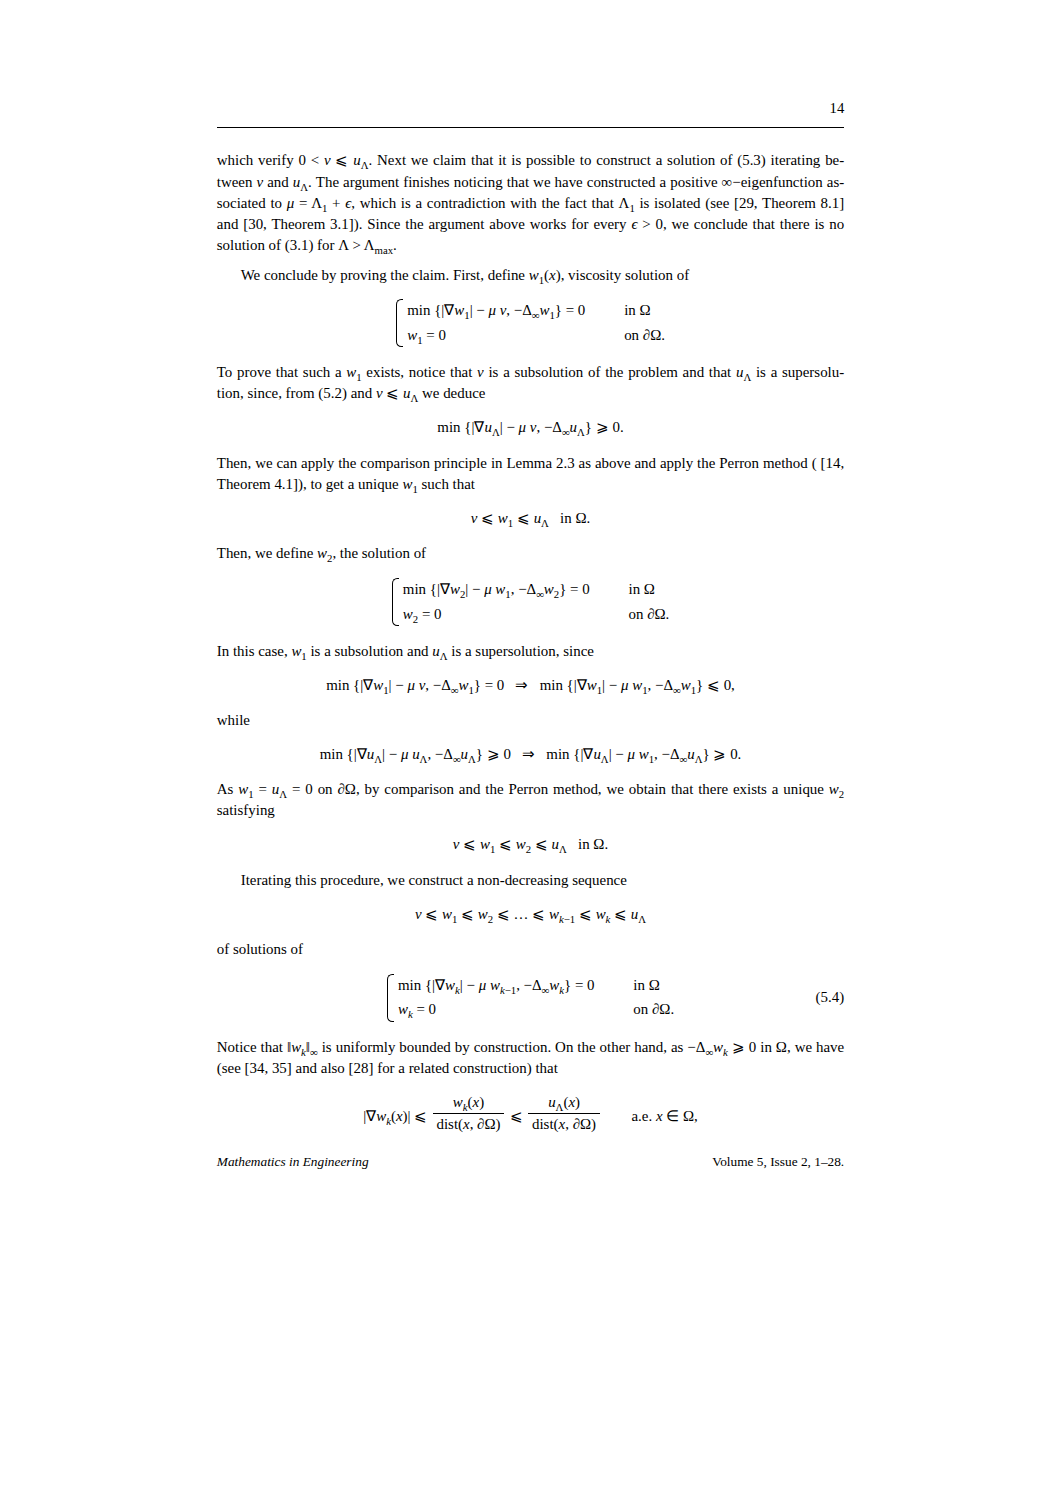14
which verify 0 < v ⩽ uΛ. Next we claim that it is possible to construct a solution of (5.3) iterating between v and uΛ. The argument finishes noticing that we have constructed a positive ∞−eigenfunction associated to μ = Λ1 + ϵ, which is a contradiction with the fact that Λ1 is isolated (see [29, Theorem 8.1] and [30, Theorem 3.1]). Since the argument above works for every ϵ > 0, we conclude that there is no solution of (3.1) for Λ > Λmax.
We conclude by proving the claim. First, define w1(x), viscosity solution of
| min {/∇ w 1 / − μ v , −Δ ∞ w 1 } = 0 | in Ω |
| w 1 = 0 | on ∂Ω. |
To prove that such a w1 exists, notice that v is a subsolution of the problem and that uΛ is a supersolution, since, from (5.2) and v ⩽ uΛ we deduce
min {|∇uΛ| − μ v, −Δ∞uΛ} ⩾ 0.
Then, we can apply the comparison principle in Lemma 2.3 as above and apply the Perron method ( [14, Theorem 4.1]), to get a unique w1 such that
v ⩽ w1 ⩽ uΛ in Ω.
Then, we define w2, the solution of
| min {/∇ w 2 / − μ w 1 , −Δ ∞ w 2 } = 0 | in Ω |
| w 2 = 0 | on ∂Ω. |
In this case, w1 is a subsolution and uΛ is a supersolution, since
min {|∇w1| − μ v, −Δ∞w1} = 0 ⇒ min {|∇w1| − μ w1, −Δ∞w1} ⩽ 0,
while
min {|∇uΛ| − μ uΛ, −Δ∞uΛ} ⩾ 0 ⇒ min {|∇uΛ| − μ w1, −Δ∞uΛ} ⩾ 0.
As w1 = uΛ = 0 on ∂Ω, by comparison and the Perron method, we obtain that there exists a unique w2 satisfying
v ⩽ w1 ⩽ w2 ⩽ uΛ in Ω.
Iterating this procedure, we construct a non-decreasing sequence
v ⩽ w1 ⩽ w2 ⩽ … ⩽ wk−1 ⩽ wk ⩽ uΛ
of solutions of
| min {/∇ w k / − μ w k −1 , −Δ ∞ w k } = 0 | in Ω |
| w k = 0 | on ∂Ω. |
(5.4)
Notice that ‖wk‖∞ is uniformly bounded by construction. On the other hand, as −Δ∞wk ⩾ 0 in Ω, we have (see [34, 35] and also [28] for a related construction) that
|∇wk(x)| ⩽ wk(x) dist(x, ∂Ω) ⩽ uΛ(x) dist(x, ∂Ω) a.e. x ∈ Ω,
Mathematics in Engineering Volume 5, Issue 2, 1–28.